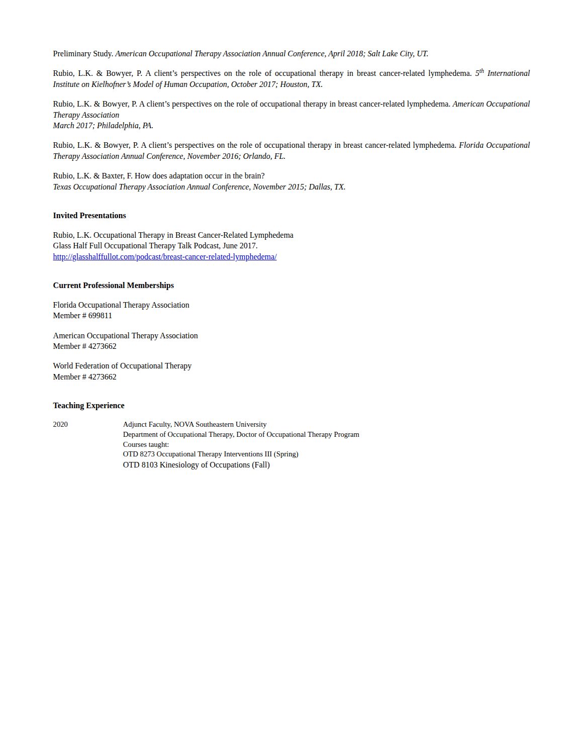Preliminary Study. American Occupational Therapy Association Annual Conference, April 2018; Salt Lake City, UT.
Rubio, L.K. & Bowyer, P. A client’s perspectives on the role of occupational therapy in breast cancer-related lymphedema. 5th International Institute on Kielhofner’s Model of Human Occupation, October 2017; Houston, TX.
Rubio, L.K. & Bowyer, P. A client’s perspectives on the role of occupational therapy in breast cancer-related lymphedema. American Occupational Therapy Association
March 2017; Philadelphia, PA.
Rubio, L.K. & Bowyer, P. A client’s perspectives on the role of occupational therapy in breast cancer-related lymphedema. Florida Occupational Therapy Association Annual Conference, November 2016; Orlando, FL.
Rubio, L.K. & Baxter, F. How does adaptation occur in the brain?
Texas Occupational Therapy Association Annual Conference, November 2015; Dallas, TX.
Invited Presentations
Rubio, L.K. Occupational Therapy in Breast Cancer-Related Lymphedema
Glass Half Full Occupational Therapy Talk Podcast, June 2017.
http://glasshalffullot.com/podcast/breast-cancer-related-lymphedema/
Current Professional Memberships
Florida Occupational Therapy Association
Member # 699811
American Occupational Therapy Association
Member # 4273662
World Federation of Occupational Therapy
Member # 4273662
Teaching Experience
2020
Adjunct Faculty, NOVA Southeastern University
Department of Occupational Therapy, Doctor of Occupational Therapy Program
Courses taught:
OTD 8273 Occupational Therapy Interventions III (Spring)
OTD 8103 Kinesiology of Occupations (Fall)